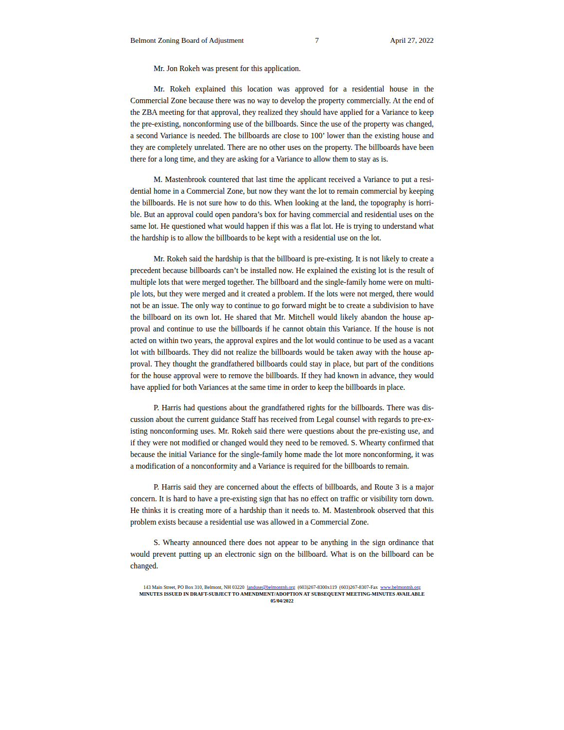Belmont Zoning Board of Adjustment
7
April 27, 2022
Mr. Jon Rokeh was present for this application.
Mr. Rokeh explained this location was approved for a residential house in the Commercial Zone because there was no way to develop the property commercially. At the end of the ZBA meeting for that approval, they realized they should have applied for a Variance to keep the pre-existing, nonconforming use of the billboards. Since the use of the property was changed, a second Variance is needed. The billboards are close to 100’ lower than the existing house and they are completely unrelated. There are no other uses on the property. The billboards have been there for a long time, and they are asking for a Variance to allow them to stay as is.
M. Mastenbrook countered that last time the applicant received a Variance to put a residential home in a Commercial Zone, but now they want the lot to remain commercial by keeping the billboards. He is not sure how to do this. When looking at the land, the topography is horrible. But an approval could open pandora’s box for having commercial and residential uses on the same lot. He questioned what would happen if this was a flat lot. He is trying to understand what the hardship is to allow the billboards to be kept with a residential use on the lot.
Mr. Rokeh said the hardship is that the billboard is pre-existing. It is not likely to create a precedent because billboards can’t be installed now. He explained the existing lot is the result of multiple lots that were merged together. The billboard and the single-family home were on multiple lots, but they were merged and it created a problem. If the lots were not merged, there would not be an issue. The only way to continue to go forward might be to create a subdivision to have the billboard on its own lot. He shared that Mr. Mitchell would likely abandon the house approval and continue to use the billboards if he cannot obtain this Variance. If the house is not acted on within two years, the approval expires and the lot would continue to be used as a vacant lot with billboards. They did not realize the billboards would be taken away with the house approval. They thought the grandfathered billboards could stay in place, but part of the conditions for the house approval were to remove the billboards. If they had known in advance, they would have applied for both Variances at the same time in order to keep the billboards in place.
P. Harris had questions about the grandfathered rights for the billboards. There was discussion about the current guidance Staff has received from Legal counsel with regards to pre-existing nonconforming uses. Mr. Rokeh said there were questions about the pre-existing use, and if they were not modified or changed would they need to be removed. S. Whearty confirmed that because the initial Variance for the single-family home made the lot more nonconforming, it was a modification of a nonconformity and a Variance is required for the billboards to remain.
P. Harris said they are concerned about the effects of billboards, and Route 3 is a major concern. It is hard to have a pre-existing sign that has no effect on traffic or visibility torn down. He thinks it is creating more of a hardship than it needs to. M. Mastenbrook observed that this problem exists because a residential use was allowed in a Commercial Zone.
S. Whearty announced there does not appear to be anything in the sign ordinance that would prevent putting up an electronic sign on the billboard. What is on the billboard can be changed.
143 Main Street, PO Box 310, Belmont, NH 03220 landuse@belmontnh.org (603)267-8300x119 (603)267-8307-Fax www.belmontnh.org
MINUTES ISSUED IN DRAFT-SUBJECT TO AMENDMENT/ADOPTION AT SUBSEQUENT MEETING-MINUTES AVAILABLE 05/04/2022